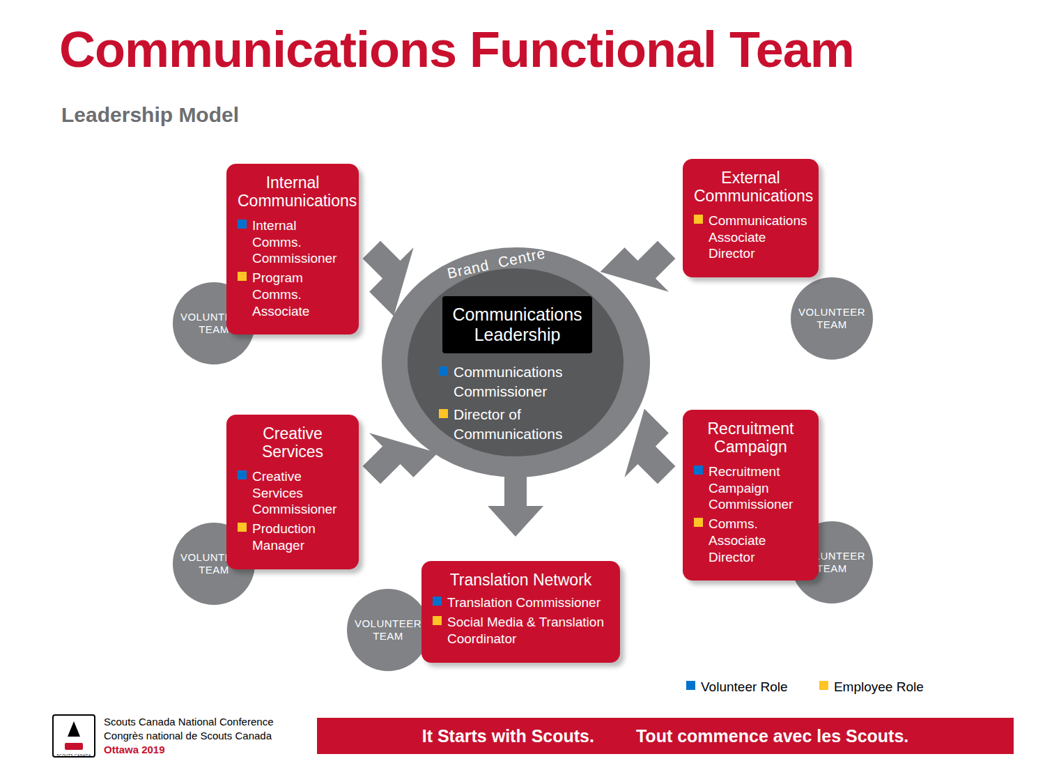Communications Functional Team
Leadership Model
VOLUNTEER
TEAM
VOLUNTEER
TEAM
VOLUNTEER
TEAM
VOLUNTEER
TEAM
VOLUNTEER
TEAM
Brand Centre
Communications
Leadership
Communications Commissioner
Director of Communications
Internal
Communications
Internal Comms. Commissioner
Program Comms. Associate
External
Communications
Communications Associate Director
Creative Services
Creative Services Commissioner
Production Manager
Recruitment
Campaign
Recruitment Campaign Commissioner
Comms. Associate Director
Translation Network
Translation Commissioner
Social Media & Translation Coordinator
Volunteer Role Employee Role
It Starts with Scouts. Tout commence avec les Scouts.
SCOUTS CANADA
Scouts Canada National Conference
Congrès national de Scouts Canada
Ottawa 2019